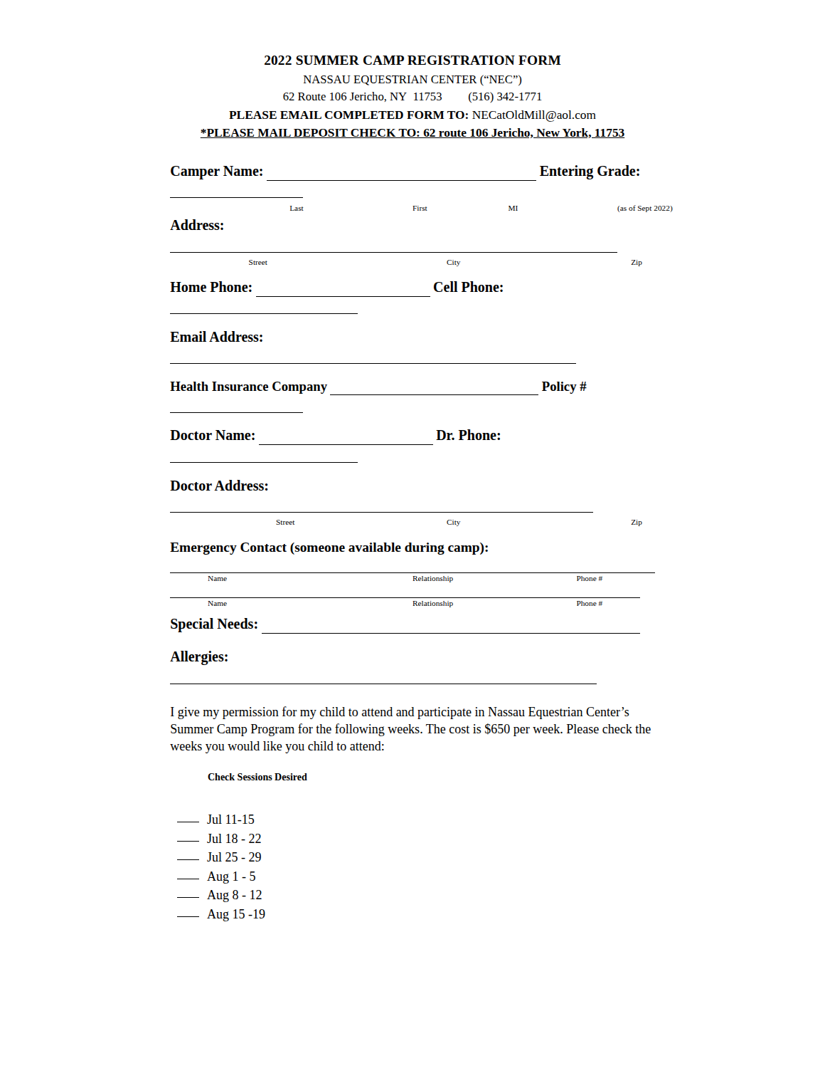2022 SUMMER CAMP REGISTRATION FORM
NASSAU EQUESTRIAN CENTER (“NEC”)
62 Route 106 Jericho, NY 11753(516) 342-1771
PLEASE EMAIL COMPLETED FORM TO: NECatOldMill@aol.com
*PLEASE MAIL DEPOSIT CHECK TO: 62 route 106 Jericho, New York, 11753
Camper Name: Entering Grade:
Last First MI (as of Sept 2022)
Address:
Street City Zip
Home Phone: Cell Phone:
Email Address:
Health Insurance Company Policy #
Doctor Name: Dr. Phone:
Doctor Address:
Street City Zip
Emergency Contact (someone available during camp):
Name Relationship Phone #
Name Relationship Phone #
Special Needs:
Allergies:
I give my permission for my child to attend and participate in Nassau Equestrian Center’s Summer Camp Program for the following weeks. The cost is $650 per week. Please check the weeks you would like you child to attend:
Check Sessions Desired
Jul 11-15
Jul 18 - 22
Jul 25 - 29
Aug 1 - 5
Aug 8 - 12
Aug 15 -19